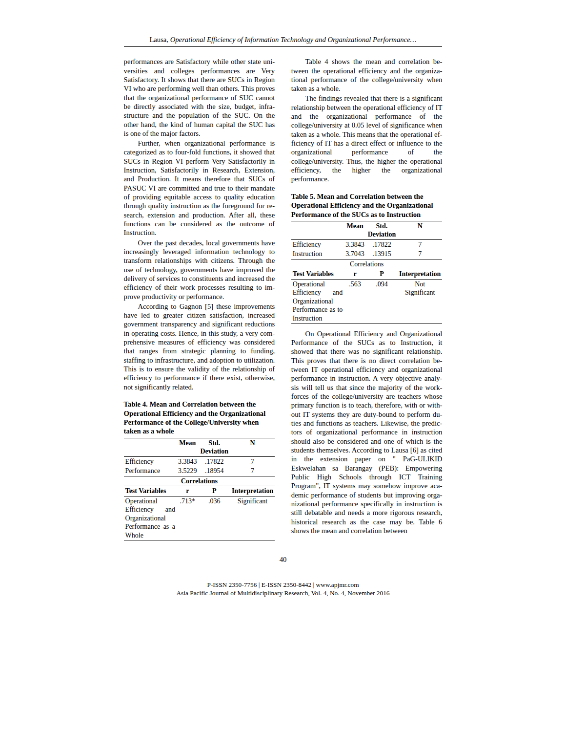Lausa, Operational Efficiency of Information Technology and Organizational Performance…
performances are Satisfactory while other state universities and colleges performances are Very Satisfactory. It shows that there are SUCs in Region VI who are performing well than others. This proves that the organizational performance of SUC cannot be directly associated with the size, budget, infrastructure and the population of the SUC. On the other hand, the kind of human capital the SUC has is one of the major factors.
Further, when organizational performance is categorized as to four-fold functions, it showed that SUCs in Region VI perform Very Satisfactorily in Instruction, Satisfactorily in Research, Extension, and Production. It means therefore that SUCs of PASUC VI are committed and true to their mandate of providing equitable access to quality education through quality instruction as the foreground for research, extension and production. After all, these functions can be considered as the outcome of Instruction.
Over the past decades, local governments have increasingly leveraged information technology to transform relationships with citizens. Through the use of technology, governments have improved the delivery of services to constituents and increased the efficiency of their work processes resulting to improve productivity or performance.
According to Gagnon [5] these improvements have led to greater citizen satisfaction, increased government transparency and significant reductions in operating costs. Hence, in this study, a very comprehensive measures of efficiency was considered that ranges from strategic planning to funding, staffing to infrastructure, and adoption to utilization. This is to ensure the validity of the relationship of efficiency to performance if there exist, otherwise, not significantly related.
Table 4. Mean and Correlation between the Operational Efficiency and the Organizational Performance of the College/University when taken as a whole
| | Mean | Std. Deviation | N |
| --- | --- | --- | --- |
| Efficiency | 3.3843 | .17822 | 7 |
| Performance | 3.5229 | .18954 | 7 |
| Correlations |
| Test Variables | r | P | Interpretation |
| Operational Efficiency and Organizational Performance as a Whole | .713* | .036 | Significant |
Table 4 shows the mean and correlation between the operational efficiency and the organizational performance of the college/university when taken as a whole.
The findings revealed that there is a significant relationship between the operational efficiency of IT and the organizational performance of the college/university at 0.05 level of significance when taken as a whole. This means that the operational efficiency of IT has a direct effect or influence to the organizational performance of the college/university. Thus, the higher the operational efficiency, the higher the organizational performance.
Table 5. Mean and Correlation between the Operational Efficiency and the Organizational Performance of the SUCs as to Instruction
| | Mean | Std. Deviation | N |
| --- | --- | --- | --- |
| Efficiency | 3.3843 | .17822 | 7 |
| Instruction | 3.7043 | .13915 | 7 |
| Correlations |
| Test Variables | r | P | Interpretation |
| Operational Efficiency and Organizational Performance as to Instruction | .563 | .094 | Not Significant |
On Operational Efficiency and Organizational Performance of the SUCs as to Instruction, it showed that there was no significant relationship. This proves that there is no direct correlation between IT operational efficiency and organizational performance in instruction. A very objective analysis will tell us that since the majority of the workforces of the college/university are teachers whose primary function is to teach, therefore, with or without IT systems they are duty-bound to perform duties and functions as teachers. Likewise, the predictors of organizational performance in instruction should also be considered and one of which is the students themselves. According to Lausa [6] as cited in the extension paper on " PaG-ULIKID Eskwelahan sa Barangay (PEB): Empowering Public High Schools through ICT Training Program", IT systems may somehow improve academic performance of students but improving organizational performance specifically in instruction is still debatable and needs a more rigorous research, historical research as the case may be. Table 6 shows the mean and correlation between
40
P-ISSN 2350-7756 | E-ISSN 2350-8442 | www.apjmr.com
Asia Pacific Journal of Multidisciplinary Research, Vol. 4, No. 4, November 2016